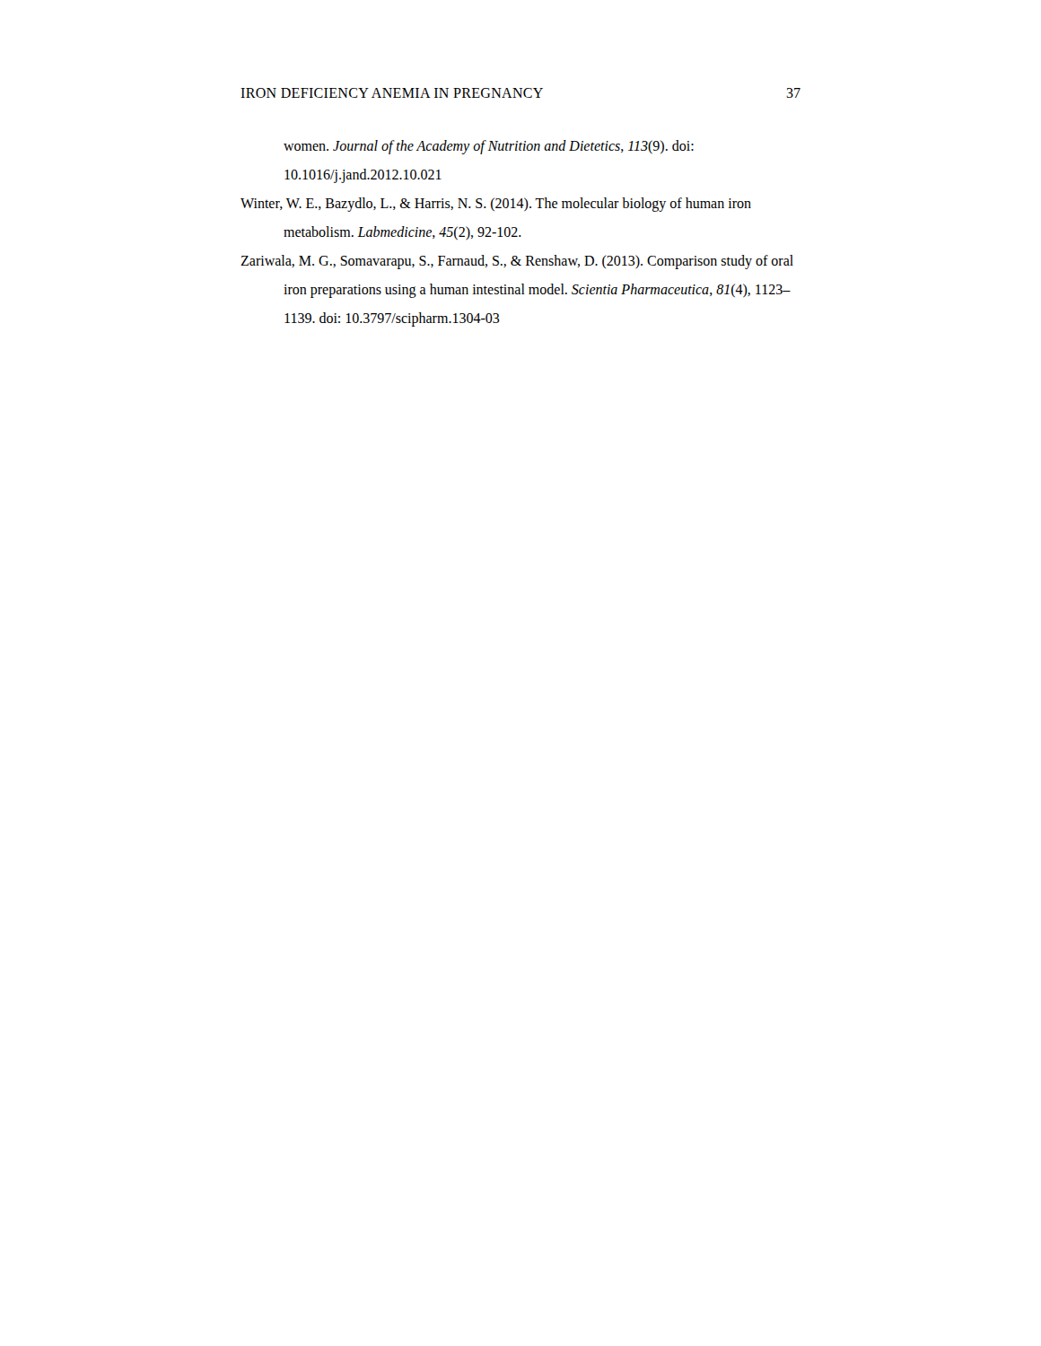Iron Deficiency Anemia in Pregnancy 37
women. Journal of the Academy of Nutrition and Dietetics, 113(9). doi: 10.1016/j.jand.2012.10.021
Winter, W. E., Bazydlo, L., & Harris, N. S. (2014). The molecular biology of human iron metabolism. Labmedicine, 45(2), 92-102.
Zariwala, M. G., Somavarapu, S., Farnaud, S., & Renshaw, D. (2013). Comparison study of oral iron preparations using a human intestinal model. Scientia Pharmaceutica, 81(4), 1123–1139. doi: 10.3797/scipharm.1304-03